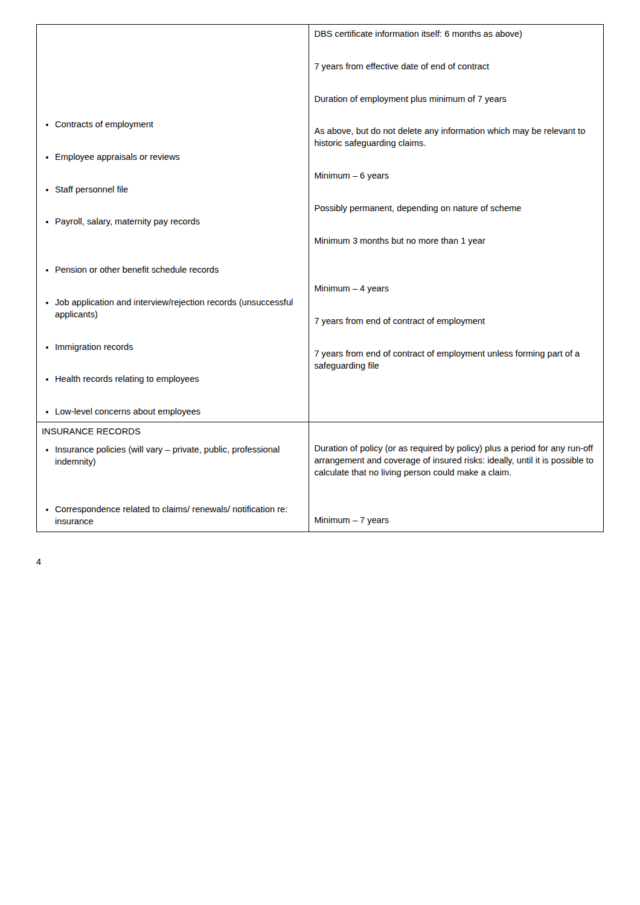| Contracts of employment Employee appraisals or reviews Staff personnel file Payroll, salary, maternity pay records Pension or other benefit schedule records Job application and interview/rejection records (unsuccessful applicants) Immigration records Health records relating to employees Low-level concerns about employees | DBS certificate information itself: 6 months as above) 7 years from effective date of end of contract Duration of employment plus minimum of 7 years As above, but do not delete any information which may be relevant to historic safeguarding claims. Minimum – 6 years Possibly permanent, depending on nature of scheme Minimum 3 months but no more than 1 year Minimum – 4 years 7 years from end of contract of employment 7 years from end of contract of employment unless forming part of a safeguarding file |
| INSURANCE RECORDS Insurance policies (will vary – private, public, professional indemnity) Correspondence related to claims/ renewals/ notification re: insurance | Duration of policy (or as required by policy) plus a period for any run-off arrangement and coverage of insured risks: ideally, until it is possible to calculate that no living person could make a claim. Minimum – 7 years |
4